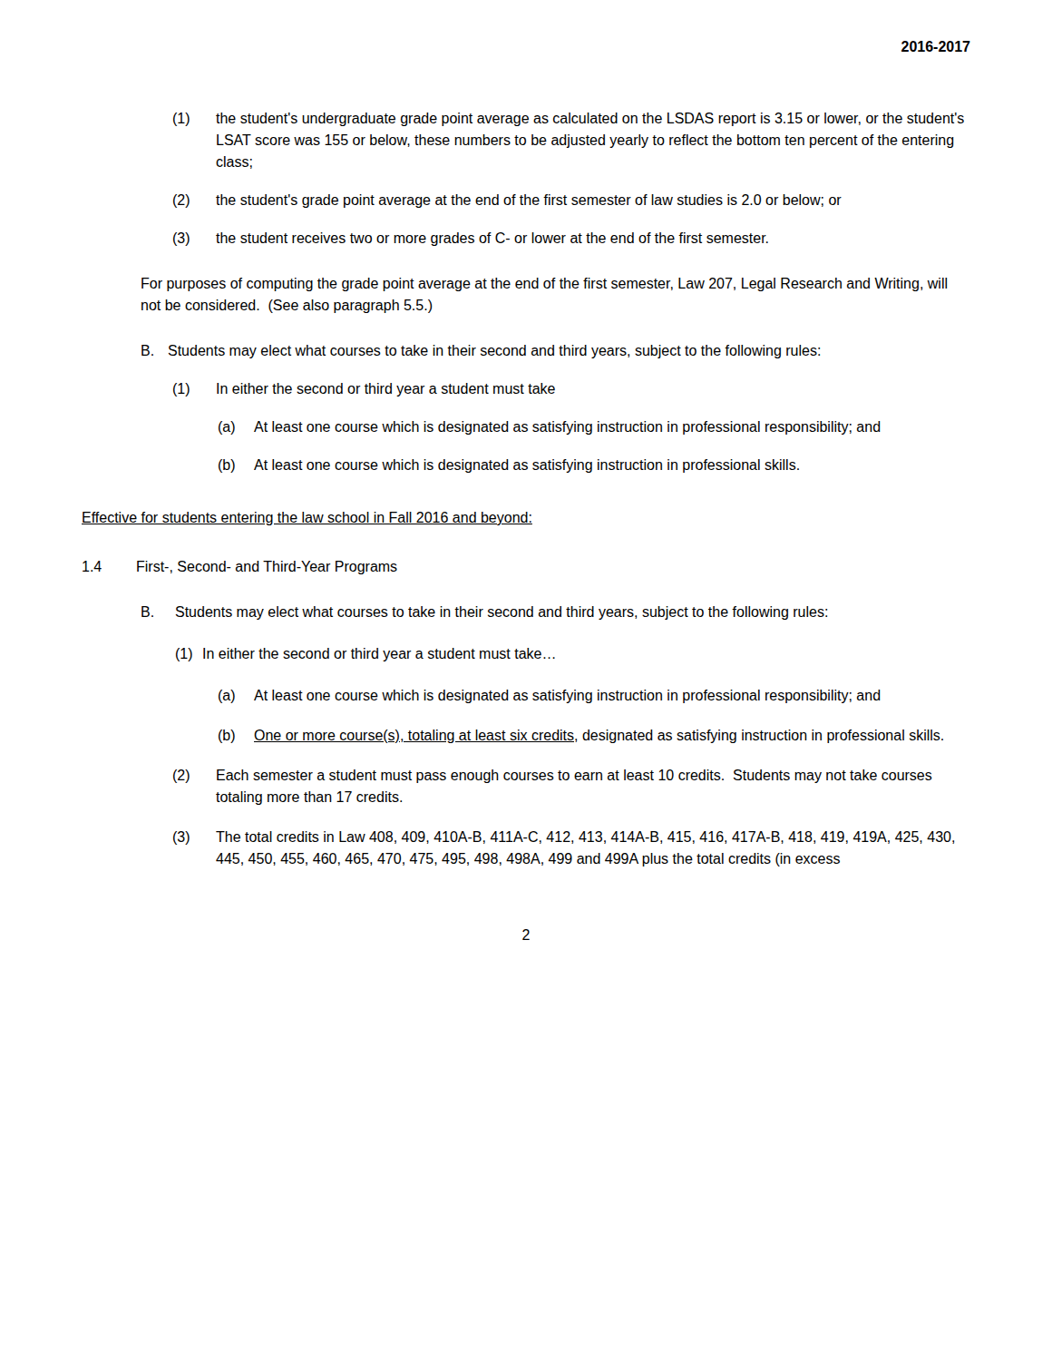2016-2017
(1)
the student's undergraduate grade point average as calculated on the LSDAS report is 3.15 or lower, or the student's LSAT score was 155 or below, these numbers to be adjusted yearly to reflect the bottom ten percent of the entering class;
(2)
the student's grade point average at the end of the first semester of law studies is 2.0 or below; or
(3)
the student receives two or more grades of C- or lower at the end of the first semester.
For purposes of computing the grade point average at the end of the first semester, Law 207, Legal Research and Writing, will not be considered. (See also paragraph 5.5.)
B.
Students may elect what courses to take in their second and third years, subject to the following rules:
(1)
In either the second or third year a student must take
(a)
At least one course which is designated as satisfying instruction in professional responsibility; and
(b)
At least one course which is designated as satisfying instruction in professional skills.
Effective for students entering the law school in Fall 2016 and beyond:
1.4
First-, Second- and Third-Year Programs
B.
Students may elect what courses to take in their second and third years, subject to the following rules:
(1)
In either the second or third year a student must take…
(a)
At least one course which is designated as satisfying instruction in professional responsibility; and
(b)
One or more course(s), totaling at least six credits, designated as satisfying instruction in professional skills.
(2)
Each semester a student must pass enough courses to earn at least 10 credits. Students may not take courses totaling more than 17 credits.
(3)
The total credits in Law 408, 409, 410A-B, 411A-C, 412, 413, 414A-B, 415, 416, 417A-B, 418, 419, 419A, 425, 430, 445, 450, 455, 460, 465, 470, 475, 495, 498, 498A, 499 and 499A plus the total credits (in excess
2